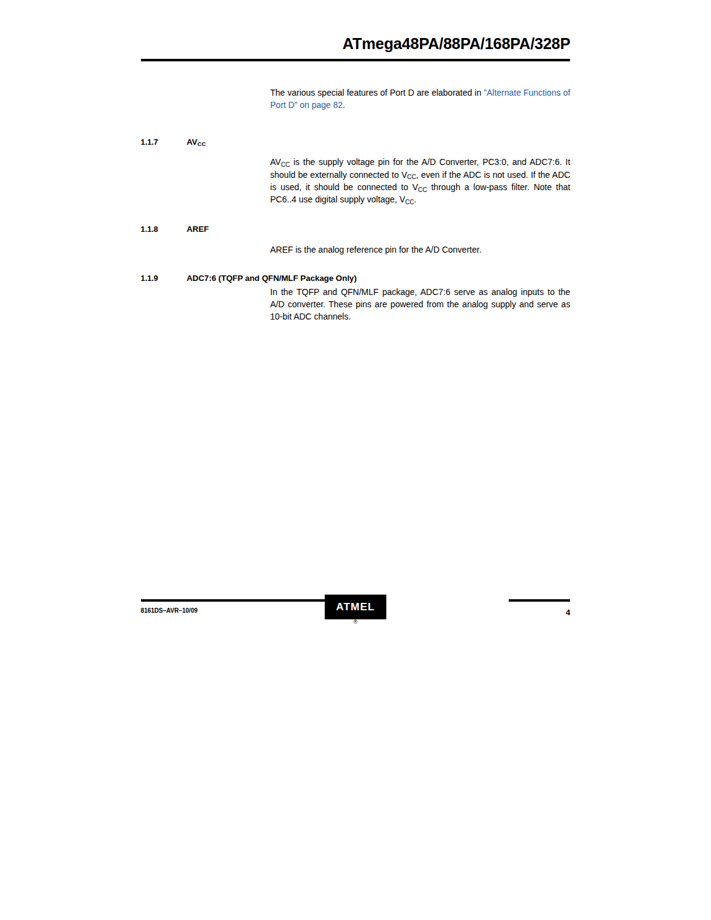ATmega48PA/88PA/168PA/328P
The various special features of Port D are elaborated in ”Alternate Functions of Port D” on page 82.
1.1.7
AVCC
AVCC is the supply voltage pin for the A/D Converter, PC3:0, and ADC7:6. It should be externally connected to VCC, even if the ADC is not used. If the ADC is used, it should be connected to VCC through a low-pass filter. Note that PC6..4 use digital supply voltage, VCC.
1.1.8
AREF
AREF is the analog reference pin for the A/D Converter.
1.1.9
ADC7:6 (TQFP and QFN/MLF Package Only)
In the TQFP and QFN/MLF package, ADC7:6 serve as analog inputs to the A/D converter. These pins are powered from the analog supply and serve as 10-bit ADC channels.
ATMEL
®
8161DS–AVR–10/09
4